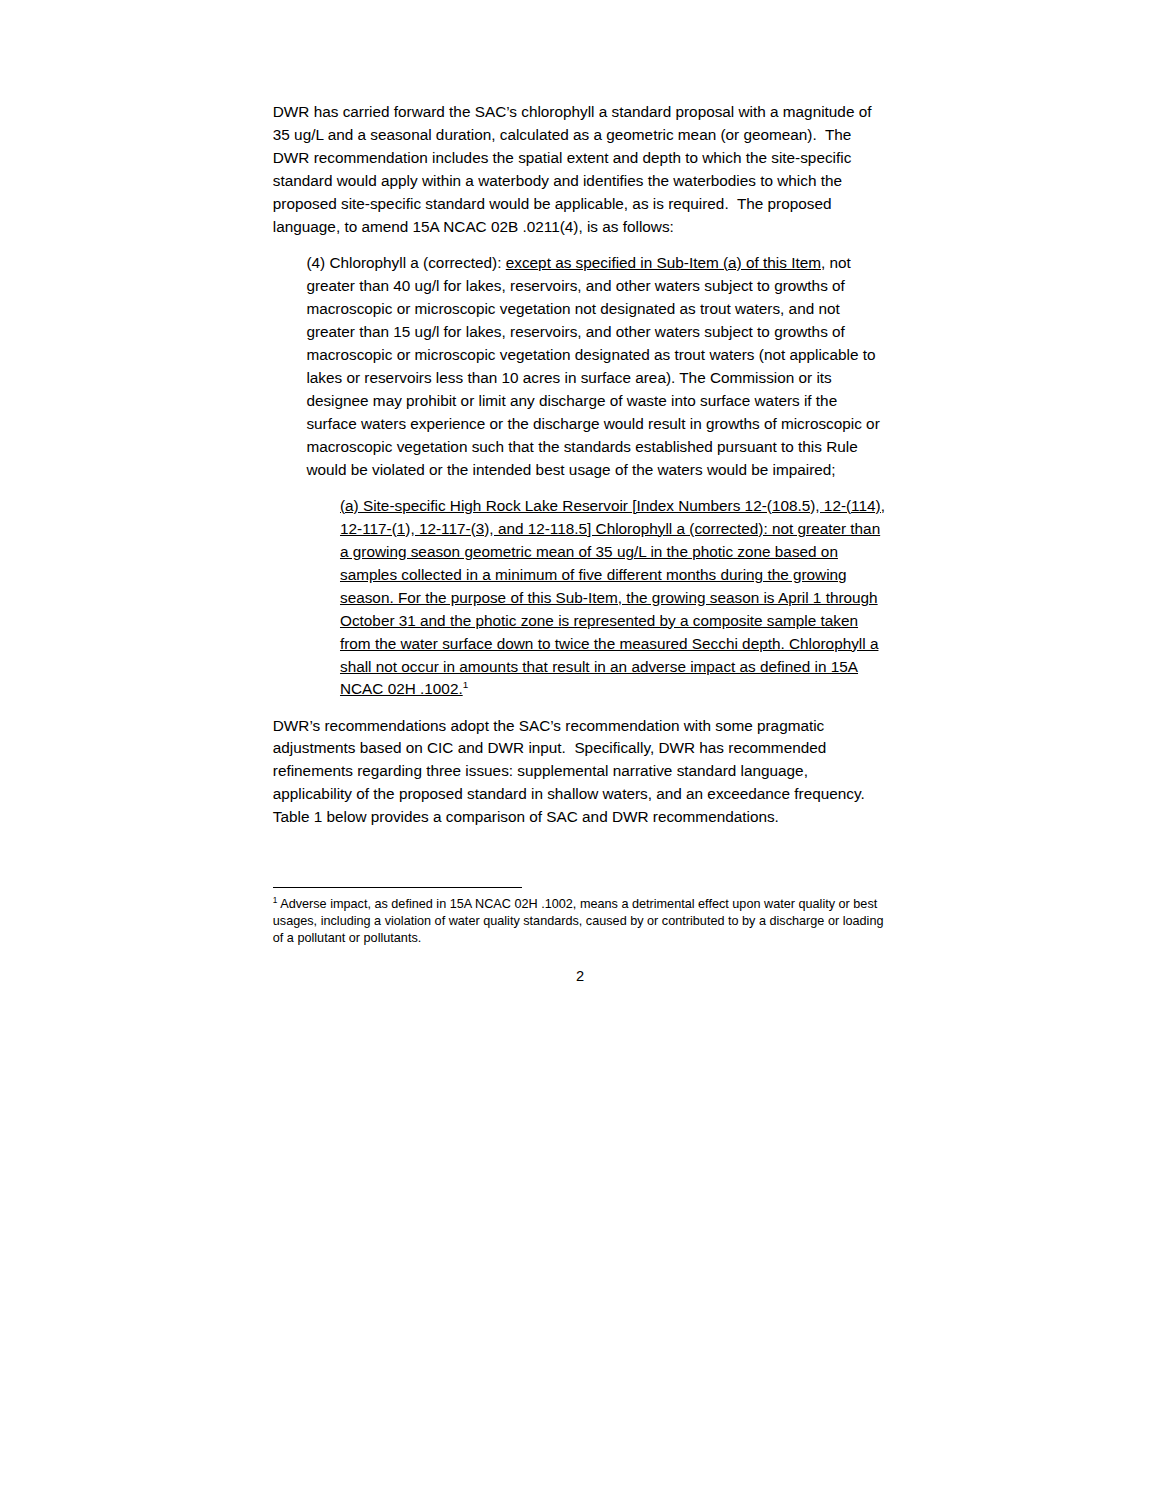DWR has carried forward the SAC’s chlorophyll a standard proposal with a magnitude of 35 ug/L and a seasonal duration, calculated as a geometric mean (or geomean). The DWR recommendation includes the spatial extent and depth to which the site-specific standard would apply within a waterbody and identifies the waterbodies to which the proposed site-specific standard would be applicable, as is required. The proposed language, to amend 15A NCAC 02B .0211(4), is as follows:
(4) Chlorophyll a (corrected): except as specified in Sub-Item (a) of this Item, not greater than 40 ug/l for lakes, reservoirs, and other waters subject to growths of macroscopic or microscopic vegetation not designated as trout waters, and not greater than 15 ug/l for lakes, reservoirs, and other waters subject to growths of macroscopic or microscopic vegetation designated as trout waters (not applicable to lakes or reservoirs less than 10 acres in surface area). The Commission or its designee may prohibit or limit any discharge of waste into surface waters if the surface waters experience or the discharge would result in growths of microscopic or macroscopic vegetation such that the standards established pursuant to this Rule would be violated or the intended best usage of the waters would be impaired;
(a) Site-specific High Rock Lake Reservoir [Index Numbers 12-(108.5), 12-(114), 12-117-(1), 12-117-(3), and 12-118.5] Chlorophyll a (corrected): not greater than a growing season geometric mean of 35 ug/L in the photic zone based on samples collected in a minimum of five different months during the growing season. For the purpose of this Sub-Item, the growing season is April 1 through October 31 and the photic zone is represented by a composite sample taken from the water surface down to twice the measured Secchi depth. Chlorophyll a shall not occur in amounts that result in an adverse impact as defined in 15A NCAC 02H .1002.1
DWR’s recommendations adopt the SAC’s recommendation with some pragmatic adjustments based on CIC and DWR input. Specifically, DWR has recommended refinements regarding three issues: supplemental narrative standard language, applicability of the proposed standard in shallow waters, and an exceedance frequency. Table 1 below provides a comparison of SAC and DWR recommendations.
1 Adverse impact, as defined in 15A NCAC 02H .1002, means a detrimental effect upon water quality or best usages, including a violation of water quality standards, caused by or contributed to by a discharge or loading of a pollutant or pollutants.
2